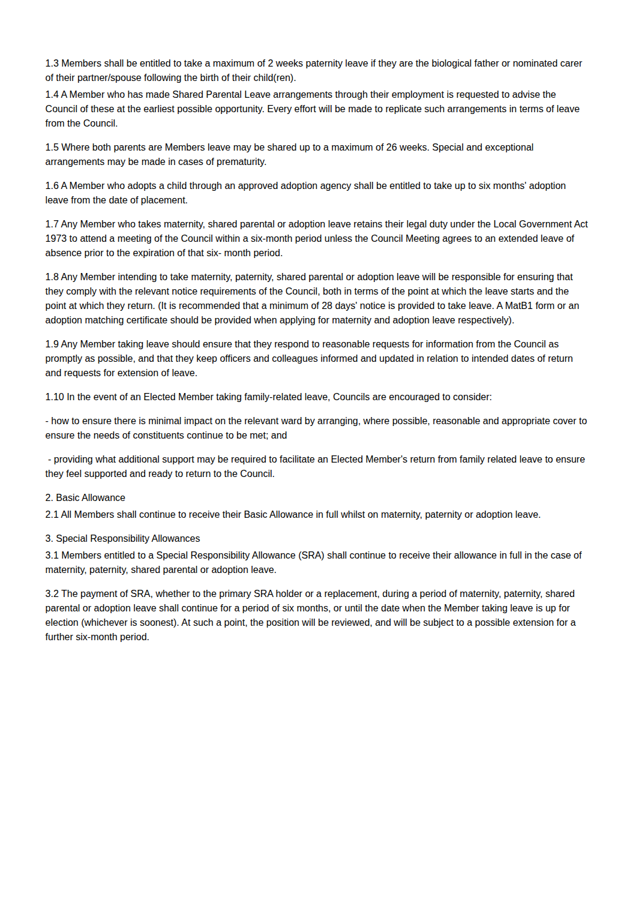1.3 Members shall be entitled to take a maximum of 2 weeks paternity leave if they are the biological father or nominated carer of their partner/spouse following the birth of their child(ren).
1.4 A Member who has made Shared Parental Leave arrangements through their employment is requested to advise the Council of these at the earliest possible opportunity. Every effort will be made to replicate such arrangements in terms of leave from the Council.
1.5 Where both parents are Members leave may be shared up to a maximum of 26 weeks. Special and exceptional arrangements may be made in cases of prematurity.
1.6 A Member who adopts a child through an approved adoption agency shall be entitled to take up to six months' adoption leave from the date of placement.
1.7 Any Member who takes maternity, shared parental or adoption leave retains their legal duty under the Local Government Act 1973 to attend a meeting of the Council within a six-month period unless the Council Meeting agrees to an extended leave of absence prior to the expiration of that six- month period.
1.8 Any Member intending to take maternity, paternity, shared parental or adoption leave will be responsible for ensuring that they comply with the relevant notice requirements of the Council, both in terms of the point at which the leave starts and the point at which they return. (It is recommended that a minimum of 28 days' notice is provided to take leave. A MatB1 form or an adoption matching certificate should be provided when applying for maternity and adoption leave respectively).
1.9 Any Member taking leave should ensure that they respond to reasonable requests for information from the Council as promptly as possible, and that they keep officers and colleagues informed and updated in relation to intended dates of return and requests for extension of leave.
1.10 In the event of an Elected Member taking family-related leave, Councils are encouraged to consider:
- how to ensure there is minimal impact on the relevant ward by arranging, where possible, reasonable and appropriate cover to ensure the needs of constituents continue to be met; and
- providing what additional support may be required to facilitate an Elected Member's return from family related leave to ensure they feel supported and ready to return to the Council.
2. Basic Allowance
2.1 All Members shall continue to receive their Basic Allowance in full whilst on maternity, paternity or adoption leave.
3. Special Responsibility Allowances
3.1 Members entitled to a Special Responsibility Allowance (SRA) shall continue to receive their allowance in full in the case of maternity, paternity, shared parental or adoption leave.
3.2 The payment of SRA, whether to the primary SRA holder or a replacement, during a period of maternity, paternity, shared parental or adoption leave shall continue for a period of six months, or until the date when the Member taking leave is up for election (whichever is soonest). At such a point, the position will be reviewed, and will be subject to a possible extension for a further six-month period.